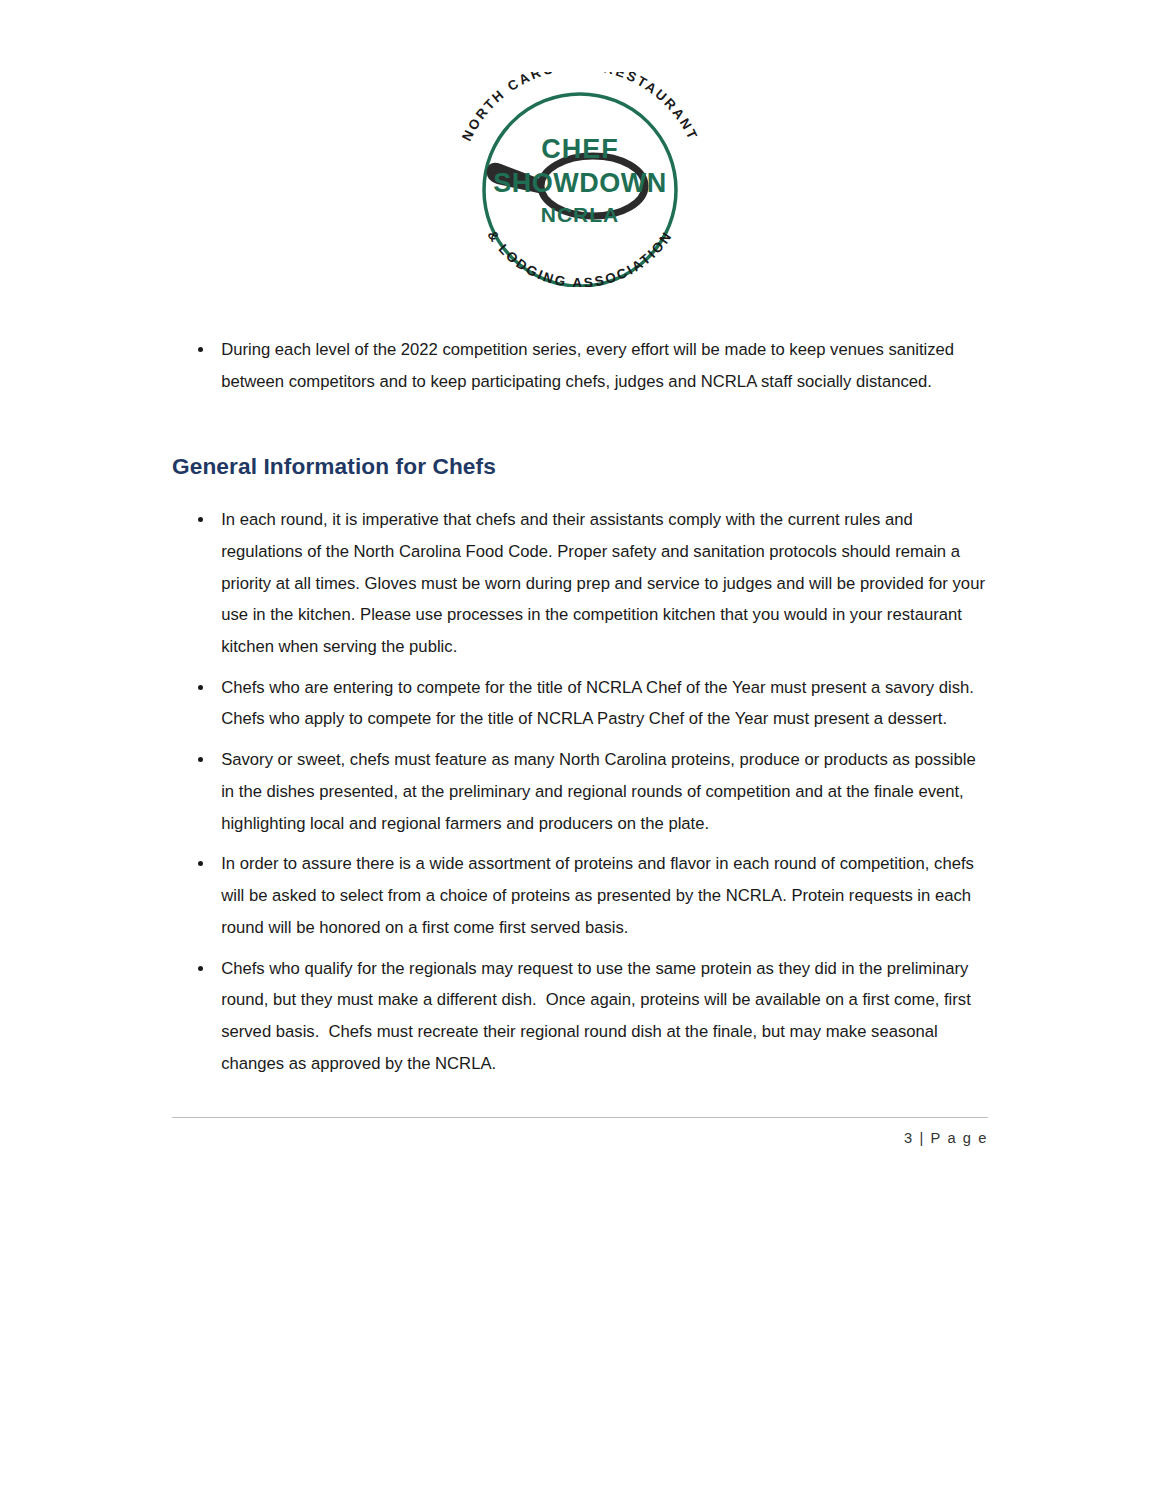NORTH CAROLINA RESTAURANT & LODGING ASSOCIATION CHEF SHOWDOWN NCRLA
During each level of the 2022 competition series, every effort will be made to keep venues sanitized between competitors and to keep participating chefs, judges and NCRLA staff socially distanced.
General Information for Chefs
In each round, it is imperative that chefs and their assistants comply with the current rules and regulations of the North Carolina Food Code. Proper safety and sanitation protocols should remain a priority at all times. Gloves must be worn during prep and service to judges and will be provided for your use in the kitchen. Please use processes in the competition kitchen that you would in your restaurant kitchen when serving the public.
Chefs who are entering to compete for the title of NCRLA Chef of the Year must present a savory dish. Chefs who apply to compete for the title of NCRLA Pastry Chef of the Year must present a dessert.
Savory or sweet, chefs must feature as many North Carolina proteins, produce or products as possible in the dishes presented, at the preliminary and regional rounds of competition and at the finale event, highlighting local and regional farmers and producers on the plate.
In order to assure there is a wide assortment of proteins and flavor in each round of competition, chefs will be asked to select from a choice of proteins as presented by the NCRLA. Protein requests in each round will be honored on a first come first served basis.
Chefs who qualify for the regionals may request to use the same protein as they did in the preliminary round, but they must make a different dish. Once again, proteins will be available on a first come, first served basis. Chefs must recreate their regional round dish at the finale, but may make seasonal changes as approved by the NCRLA.
3 | P a g e